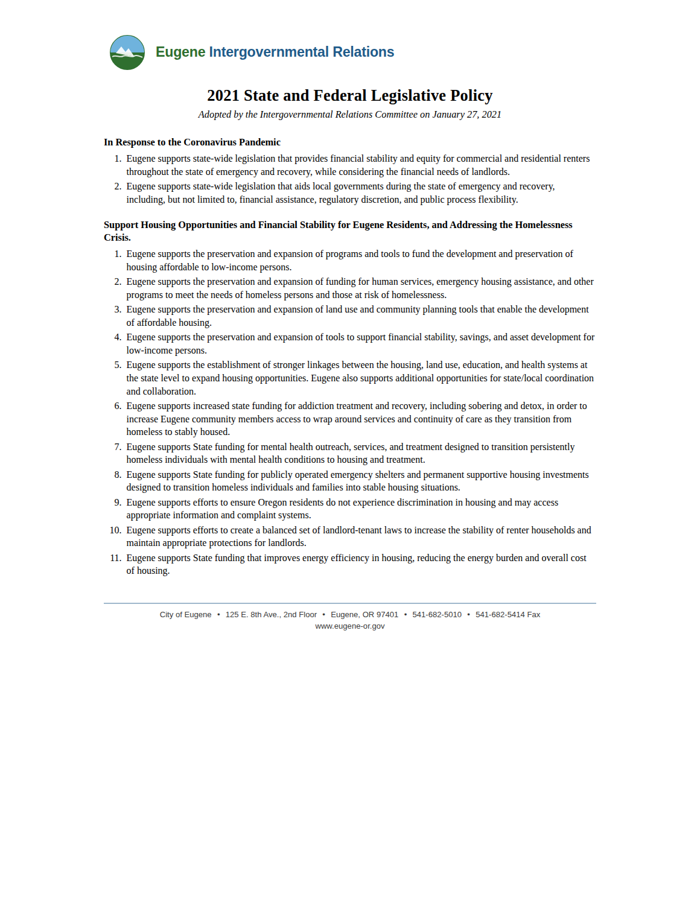Eugene Intergovernmental Relations
2021 State and Federal Legislative Policy
Adopted by the Intergovernmental Relations Committee on January 27, 2021
In Response to the Coronavirus Pandemic
Eugene supports state-wide legislation that provides financial stability and equity for commercial and residential renters throughout the state of emergency and recovery, while considering the financial needs of landlords.
Eugene supports state-wide legislation that aids local governments during the state of emergency and recovery, including, but not limited to, financial assistance, regulatory discretion, and public process flexibility.
Support Housing Opportunities and Financial Stability for Eugene Residents, and Addressing the Homelessness Crisis.
Eugene supports the preservation and expansion of programs and tools to fund the development and preservation of housing affordable to low-income persons.
Eugene supports the preservation and expansion of funding for human services, emergency housing assistance, and other programs to meet the needs of homeless persons and those at risk of homelessness.
Eugene supports the preservation and expansion of land use and community planning tools that enable the development of affordable housing.
Eugene supports the preservation and expansion of tools to support financial stability, savings, and asset development for low-income persons.
Eugene supports the establishment of stronger linkages between the housing, land use, education, and health systems at the state level to expand housing opportunities. Eugene also supports additional opportunities for state/local coordination and collaboration.
Eugene supports increased state funding for addiction treatment and recovery, including sobering and detox, in order to increase Eugene community members access to wrap around services and continuity of care as they transition from homeless to stably housed.
Eugene supports State funding for mental health outreach, services, and treatment designed to transition persistently homeless individuals with mental health conditions to housing and treatment.
Eugene supports State funding for publicly operated emergency shelters and permanent supportive housing investments designed to transition homeless individuals and families into stable housing situations.
Eugene supports efforts to ensure Oregon residents do not experience discrimination in housing and may access appropriate information and complaint systems.
Eugene supports efforts to create a balanced set of landlord-tenant laws to increase the stability of renter households and maintain appropriate protections for landlords.
Eugene supports State funding that improves energy efficiency in housing, reducing the energy burden and overall cost of housing.
City of Eugene • 125 E. 8th Ave., 2nd Floor • Eugene, OR 97401 • 541-682-5010 • 541-682-5414 Fax
www.eugene-or.gov